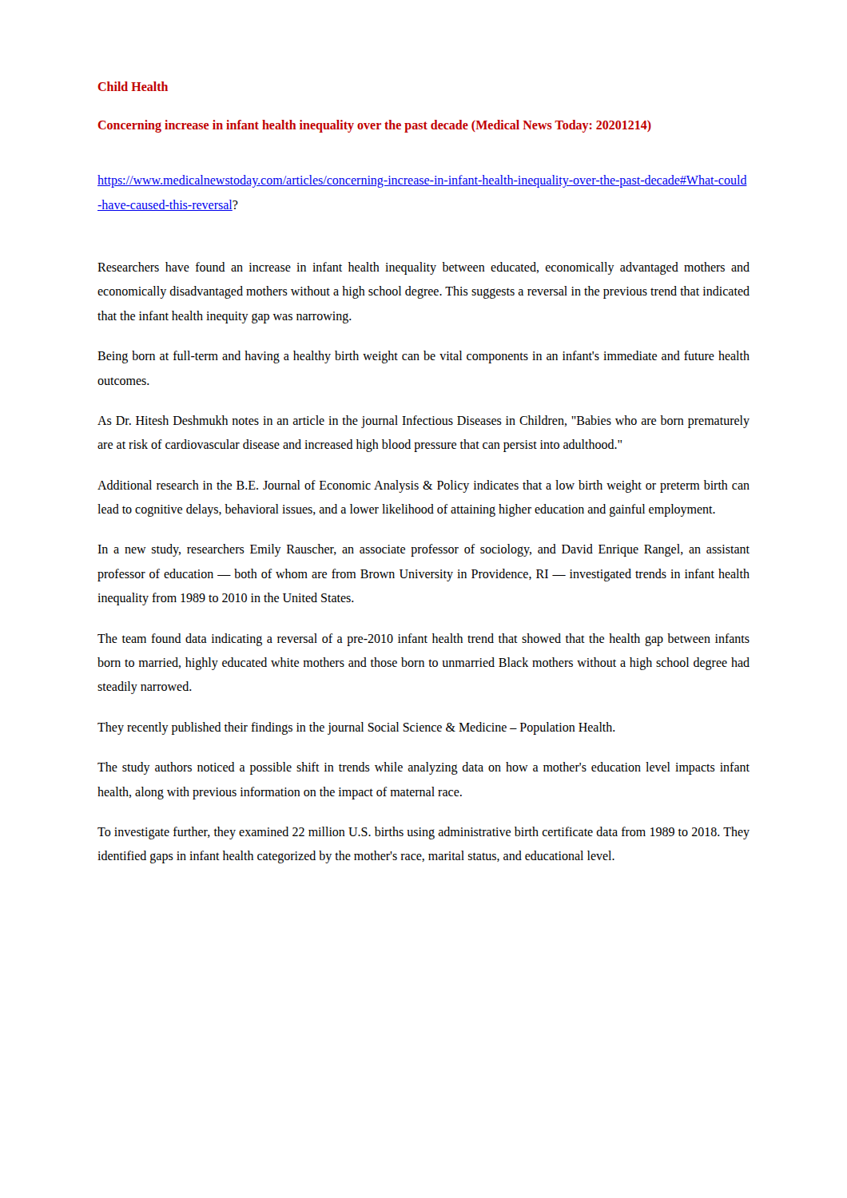Child Health
Concerning increase in infant health inequality over the past decade (Medical News Today: 20201214)
https://www.medicalnewstoday.com/articles/concerning-increase-in-infant-health-inequality-over-the-past-decade#What-could-have-caused-this-reversal?
Researchers have found an increase in infant health inequality between educated, economically advantaged mothers and economically disadvantaged mothers without a high school degree. This suggests a reversal in the previous trend that indicated that the infant health inequity gap was narrowing.
Being born at full-term and having a healthy birth weight can be vital components in an infant's immediate and future health outcomes.
As Dr. Hitesh Deshmukh notes in an article in the journal Infectious Diseases in Children, "Babies who are born prematurely are at risk of cardiovascular disease and increased high blood pressure that can persist into adulthood."
Additional research in the B.E. Journal of Economic Analysis & Policy indicates that a low birth weight or preterm birth can lead to cognitive delays, behavioral issues, and a lower likelihood of attaining higher education and gainful employment.
In a new study, researchers Emily Rauscher, an associate professor of sociology, and David Enrique Rangel, an assistant professor of education — both of whom are from Brown University in Providence, RI — investigated trends in infant health inequality from 1989 to 2010 in the United States.
The team found data indicating a reversal of a pre-2010 infant health trend that showed that the health gap between infants born to married, highly educated white mothers and those born to unmarried Black mothers without a high school degree had steadily narrowed.
They recently published their findings in the journal Social Science & Medicine – Population Health.
The study authors noticed a possible shift in trends while analyzing data on how a mother's education level impacts infant health, along with previous information on the impact of maternal race.
To investigate further, they examined 22 million U.S. births using administrative birth certificate data from 1989 to 2018. They identified gaps in infant health categorized by the mother's race, marital status, and educational level.